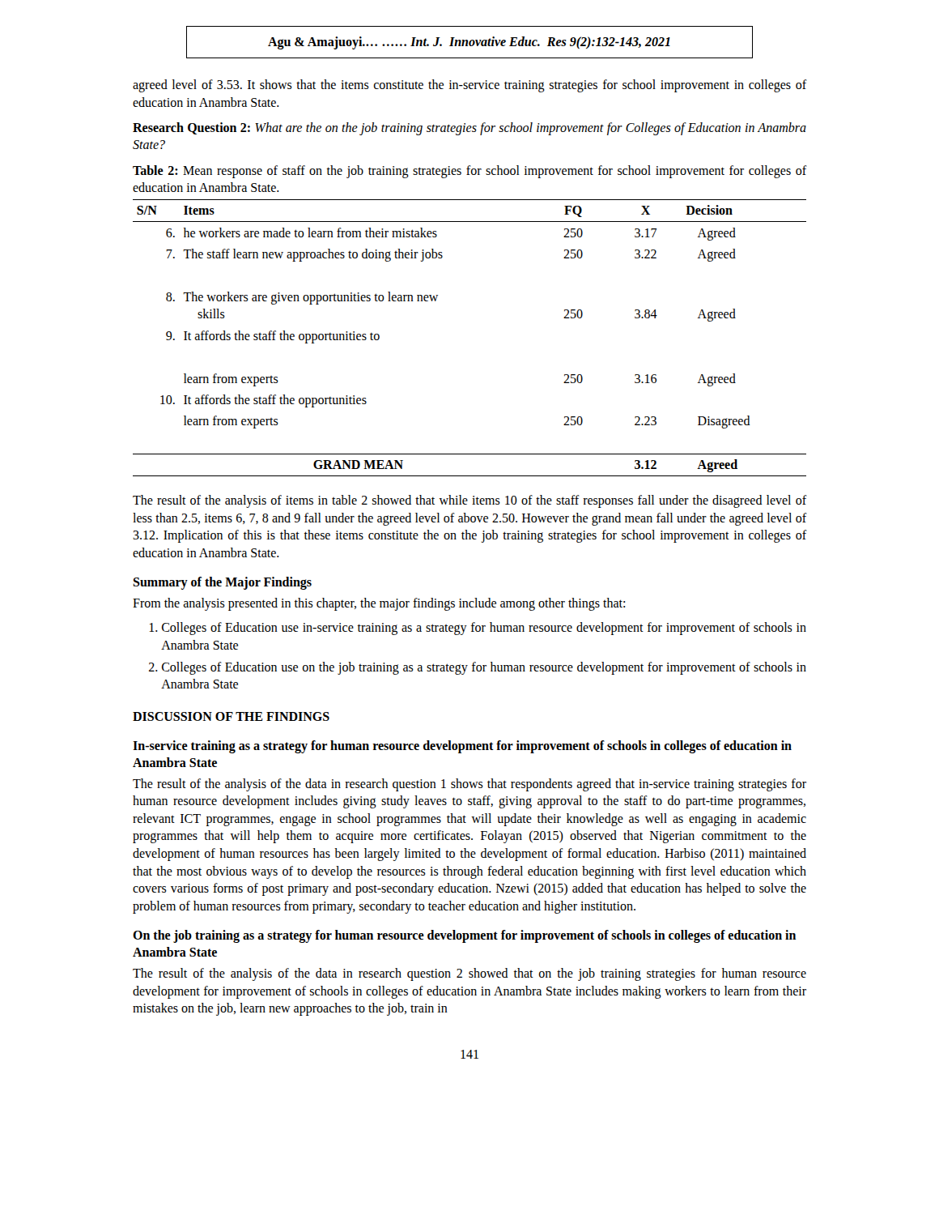Agu & Amajuoyi.… …… Int. J. Innovative Educ. Res 9(2):132-143, 2021
agreed level of 3.53. It shows that the items constitute the in-service training strategies for school improvement in colleges of education in Anambra State.
Research Question 2: What are the on the job training strategies for school improvement for Colleges of Education in Anambra State?
Table 2: Mean response of staff on the job training strategies for school improvement for school improvement for colleges of education in Anambra State.
| S/N | Items | FQ | X | Decision |
| --- | --- | --- | --- | --- |
| 6. | he workers are made to learn from their mistakes | 250 | 3.17 | Agreed |
| 7. | The staff learn new approaches to doing their jobs | 250 | 3.22 | Agreed |
| 8. | The workers are given opportunities to learn new skills | 250 | 3.84 | Agreed |
| 9. | It affords the staff the opportunities to | | | |
| | learn from experts | 250 | 3.16 | Agreed |
| 10. | It affords the staff the opportunities | | | |
| | learn from experts | 250 | 2.23 | Disagreed |
| | GRAND MEAN | | 3.12 | Agreed |
The result of the analysis of items in table 2 showed that while items 10 of the staff responses fall under the disagreed level of less than 2.5, items 6, 7, 8 and 9 fall under the agreed level of above 2.50. However the grand mean fall under the agreed level of 3.12. Implication of this is that these items constitute the on the job training strategies for school improvement in colleges of education in Anambra State.
Summary of the Major Findings
From the analysis presented in this chapter, the major findings include among other things that:
Colleges of Education use in-service training as a strategy for human resource development for improvement of schools in Anambra State
Colleges of Education use on the job training as a strategy for human resource development for improvement of schools in Anambra State
DISCUSSION OF THE FINDINGS
In-service training as a strategy for human resource development for improvement of schools in colleges of education in Anambra State
The result of the analysis of the data in research question 1 shows that respondents agreed that in-service training strategies for human resource development includes giving study leaves to staff, giving approval to the staff to do part-time programmes, relevant ICT programmes, engage in school programmes that will update their knowledge as well as engaging in academic programmes that will help them to acquire more certificates. Folayan (2015) observed that Nigerian commitment to the development of human resources has been largely limited to the development of formal education. Harbiso (2011) maintained that the most obvious ways of to develop the resources is through federal education beginning with first level education which covers various forms of post primary and post-secondary education. Nzewi (2015) added that education has helped to solve the problem of human resources from primary, secondary to teacher education and higher institution.
On the job training as a strategy for human resource development for improvement of schools in colleges of education in Anambra State
The result of the analysis of the data in research question 2 showed that on the job training strategies for human resource development for improvement of schools in colleges of education in Anambra State includes making workers to learn from their mistakes on the job, learn new approaches to the job, train in
141